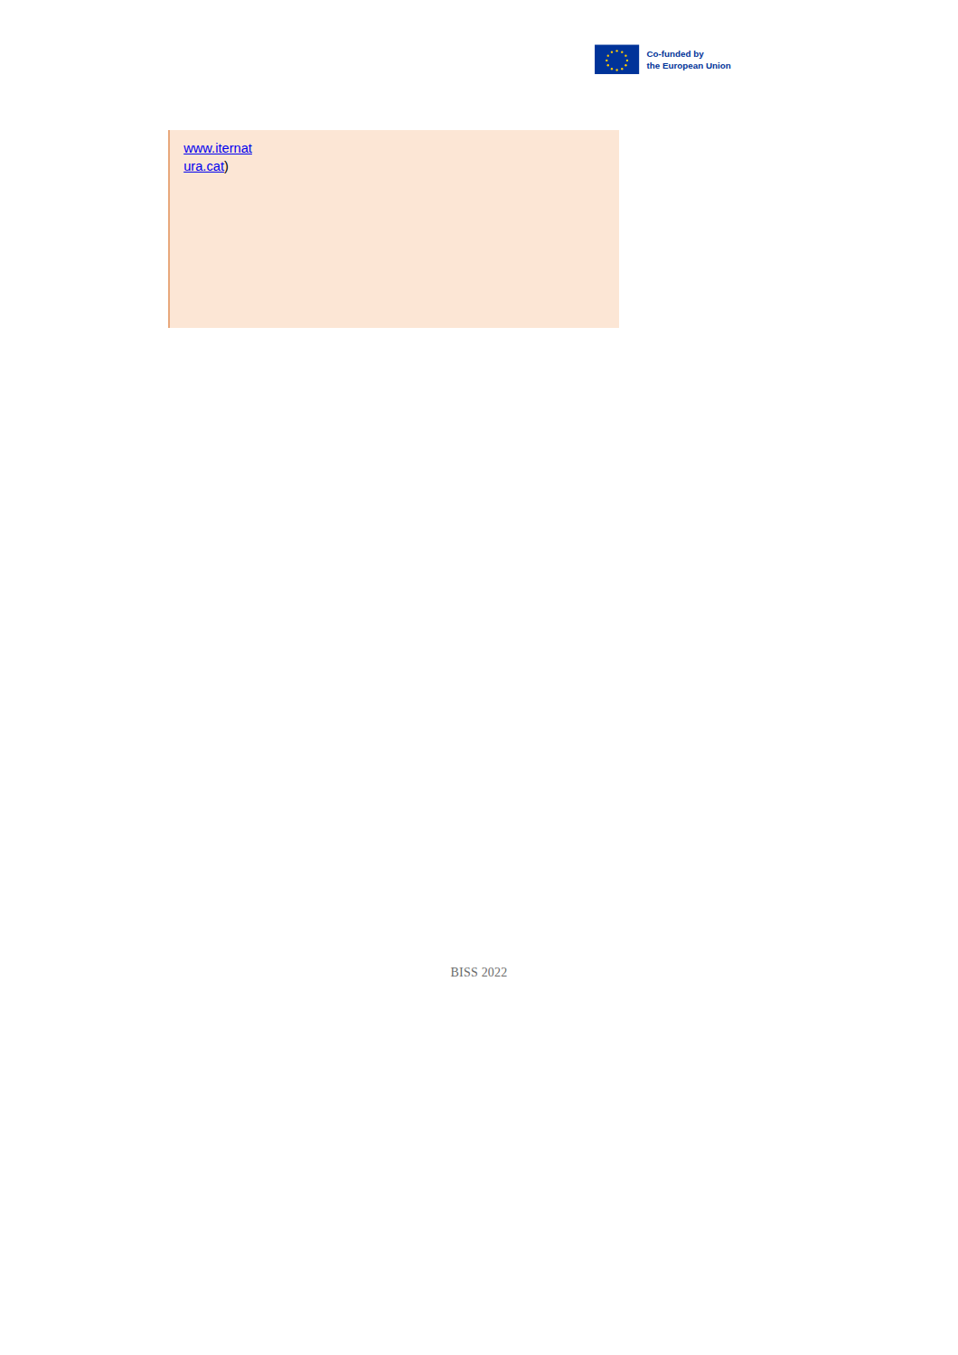Co-funded by the European Union
www.iternat
ura.cat)
BISS 2022